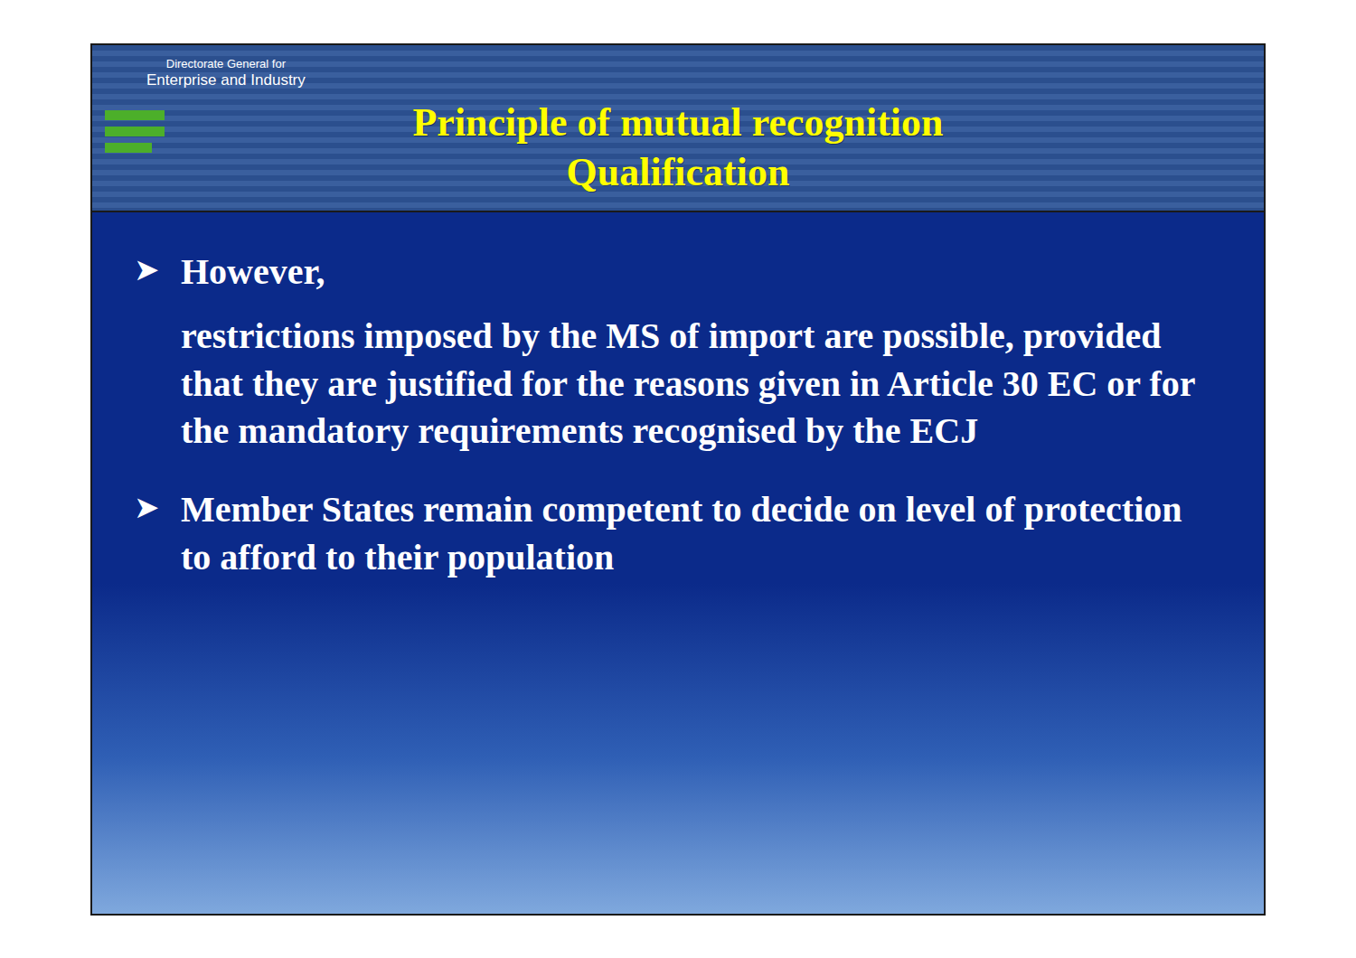Directorate General for
Enterprise and Industry
Principle of mutual recognition
Qualification
However, restrictions imposed by the MS of import are possible, provided that they are justified for the reasons given in Article 30 EC or for the mandatory requirements recognised by the ECJ
Member States remain competent to decide on level of protection to afford to their population